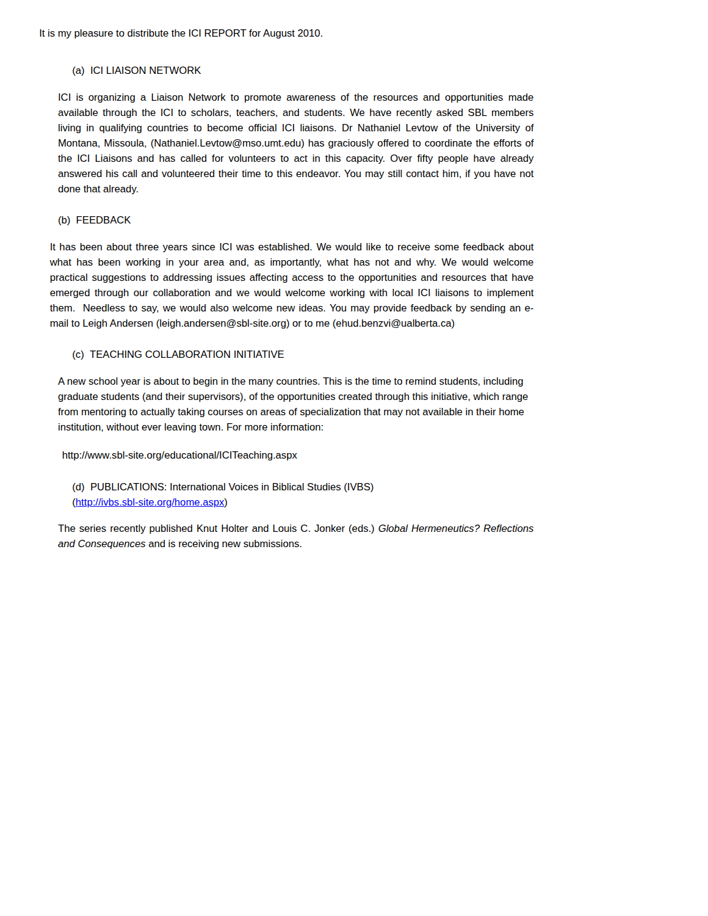It is my pleasure to distribute the ICI REPORT for August 2010.
(a) ICI LIAISON NETWORK
ICI is organizing a Liaison Network to promote awareness of the resources and opportunities made available through the ICI to scholars, teachers, and students. We have recently asked SBL members living in qualifying countries to become official ICI liaisons. Dr Nathaniel Levtow of the University of Montana, Missoula, (Nathaniel.Levtow@mso.umt.edu) has graciously offered to coordinate the efforts of the ICI Liaisons and has called for volunteers to act in this capacity. Over fifty people have already answered his call and volunteered their time to this endeavor. You may still contact him, if you have not done that already.
(b) FEEDBACK
It has been about three years since ICI was established. We would like to receive some feedback about what has been working in your area and, as importantly, what has not and why. We would welcome practical suggestions to addressing issues affecting access to the opportunities and resources that have emerged through our collaboration and we would welcome working with local ICI liaisons to implement them. Needless to say, we would also welcome new ideas. You may provide feedback by sending an e-mail to Leigh Andersen (leigh.andersen@sbl-site.org) or to me (ehud.benzvi@ualberta.ca)
(c) TEACHING COLLABORATION INITIATIVE
A new school year is about to begin in the many countries. This is the time to remind students, including graduate students (and their supervisors), of the opportunities created through this initiative, which range from mentoring to actually taking courses on areas of specialization that may not available in their home institution, without ever leaving town. For more information:
http://www.sbl-site.org/educational/ICITeaching.aspx
(d) PUBLICATIONS: International Voices in Biblical Studies (IVBS)
(http://ivbs.sbl-site.org/home.aspx)
The series recently published Knut Holter and Louis C. Jonker (eds.) Global Hermeneutics? Reflections and Consequences and is receiving new submissions.